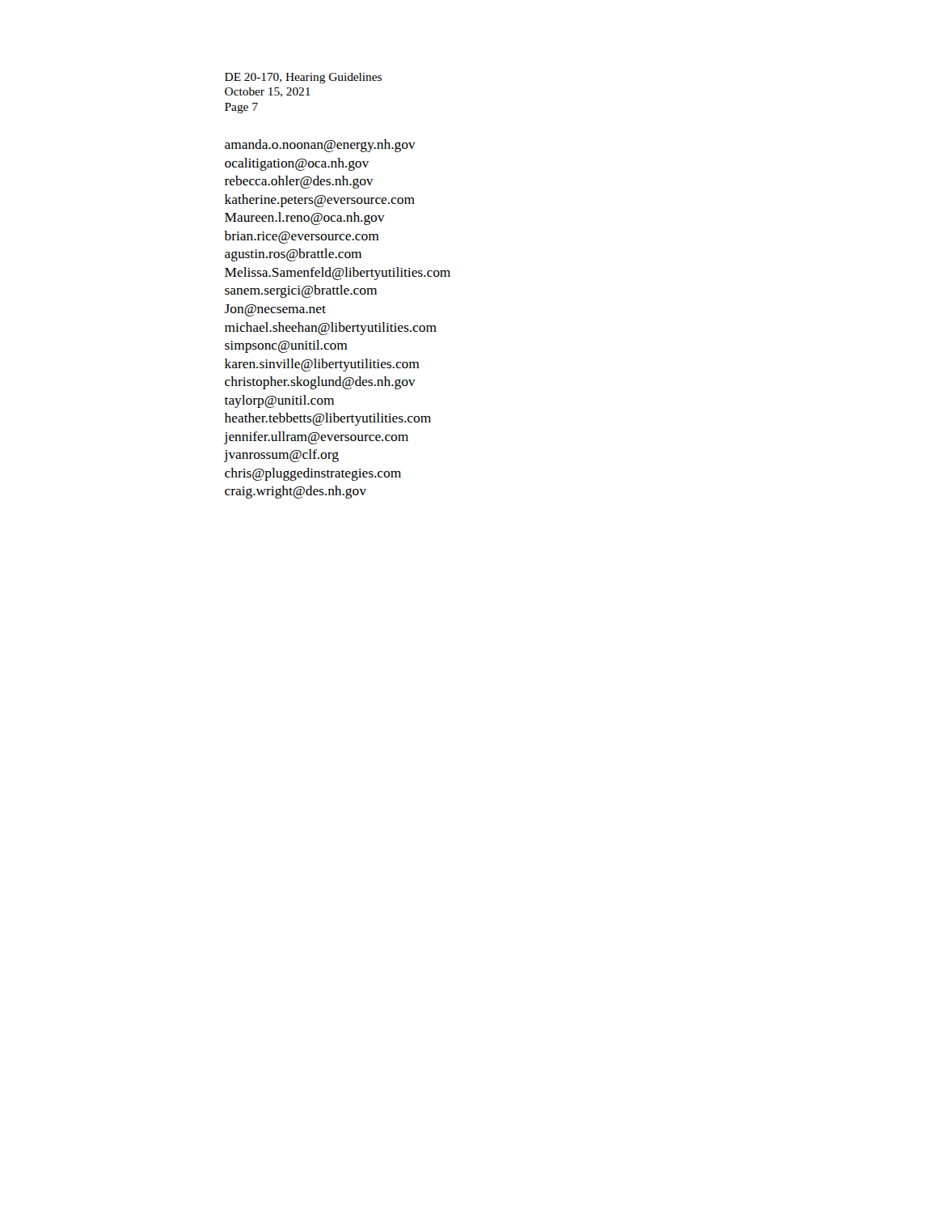DE 20-170, Hearing Guidelines
October 15, 2021
Page 7
amanda.o.noonan@energy.nh.gov
ocalitigation@oca.nh.gov
rebecca.ohler@des.nh.gov
katherine.peters@eversource.com
Maureen.l.reno@oca.nh.gov
brian.rice@eversource.com
agustin.ros@brattle.com
Melissa.Samenfeld@libertyutilities.com
sanem.sergici@brattle.com
Jon@necsema.net
michael.sheehan@libertyutilities.com
simpsonc@unitil.com
karen.sinville@libertyutilities.com
christopher.skoglund@des.nh.gov
taylorp@unitil.com
heather.tebbetts@libertyutilities.com
jennifer.ullram@eversource.com
jvanrossum@clf.org
chris@pluggedinstrategies.com
craig.wright@des.nh.gov